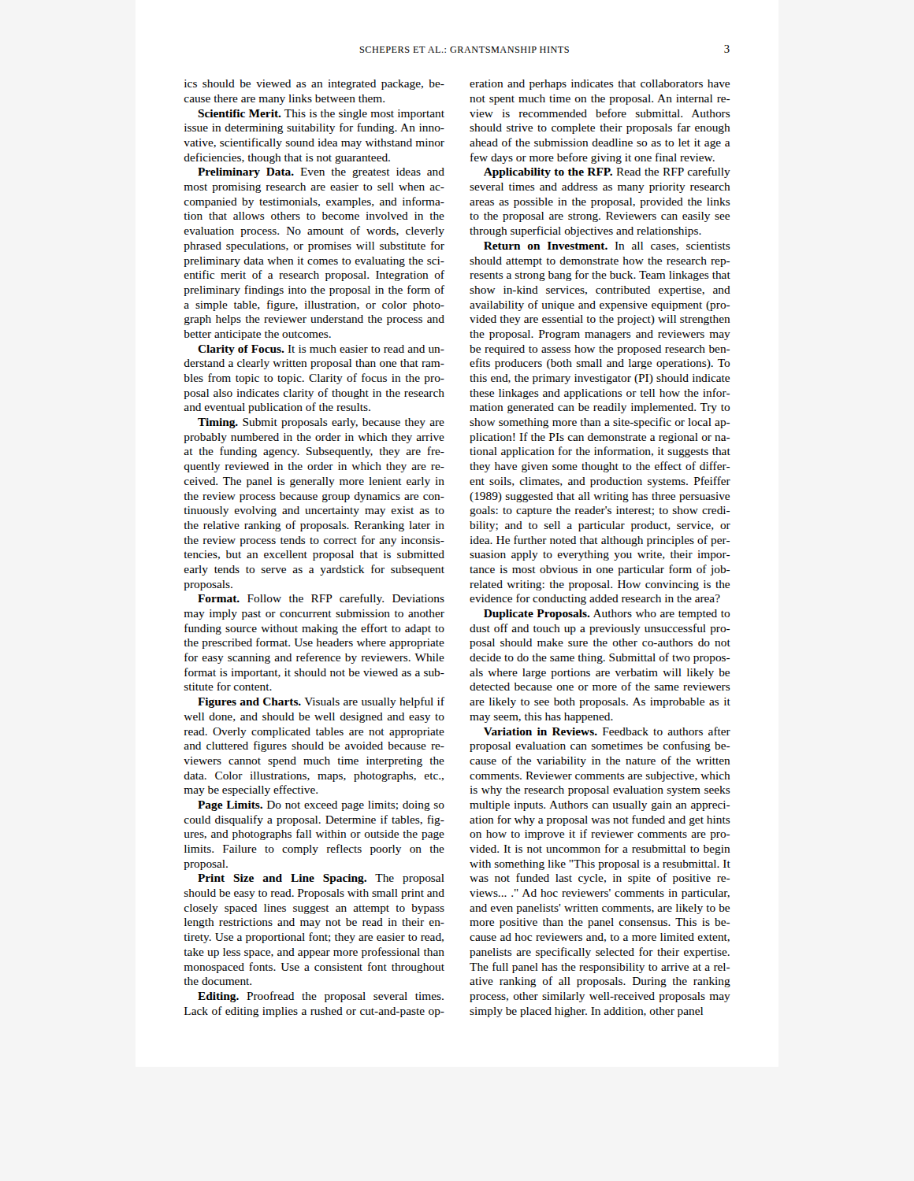Schepers et al.: Grantsmanship Hints 3
ics should be viewed as an integrated package, because there are many links between them.
Scientific Merit. This is the single most important issue in determining suitability for funding. An innovative, scientifically sound idea may withstand minor deficiencies, though that is not guaranteed.
Preliminary Data. Even the greatest ideas and most promising research are easier to sell when accompanied by testimonials, examples, and information that allows others to become involved in the evaluation process. No amount of words, cleverly phrased speculations, or promises will substitute for preliminary data when it comes to evaluating the scientific merit of a research proposal. Integration of preliminary findings into the proposal in the form of a simple table, figure, illustration, or color photograph helps the reviewer understand the process and better anticipate the outcomes.
Clarity of Focus. It is much easier to read and understand a clearly written proposal than one that rambles from topic to topic. Clarity of focus in the proposal also indicates clarity of thought in the research and eventual publication of the results.
Timing. Submit proposals early, because they are probably numbered in the order in which they arrive at the funding agency. Subsequently, they are frequently reviewed in the order in which they are received. The panel is generally more lenient early in the review process because group dynamics are continuously evolving and uncertainty may exist as to the relative ranking of proposals. Reranking later in the review process tends to correct for any inconsistencies, but an excellent proposal that is submitted early tends to serve as a yardstick for subsequent proposals.
Format. Follow the RFP carefully. Deviations may imply past or concurrent submission to another funding source without making the effort to adapt to the prescribed format. Use headers where appropriate for easy scanning and reference by reviewers. While format is important, it should not be viewed as a substitute for content.
Figures and Charts. Visuals are usually helpful if well done, and should be well designed and easy to read. Overly complicated tables are not appropriate and cluttered figures should be avoided because reviewers cannot spend much time interpreting the data. Color illustrations, maps, photographs, etc., may be especially effective.
Page Limits. Do not exceed page limits; doing so could disqualify a proposal. Determine if tables, figures, and photographs fall within or outside the page limits. Failure to comply reflects poorly on the proposal.
Print Size and Line Spacing. The proposal should be easy to read. Proposals with small print and closely spaced lines suggest an attempt to bypass length restrictions and may not be read in their entirety. Use a proportional font; they are easier to read, take up less space, and appear more professional than monospaced fonts. Use a consistent font throughout the document.
Editing. Proofread the proposal several times. Lack of editing implies a rushed or cut-and-paste operation and perhaps indicates that collaborators have not spent much time on the proposal. An internal review is recommended before submittal. Authors should strive to complete their proposals far enough ahead of the submission deadline so as to let it age a few days or more before giving it one final review.
Applicability to the RFP. Read the RFP carefully several times and address as many priority research areas as possible in the proposal, provided the links to the proposal are strong. Reviewers can easily see through superficial objectives and relationships.
Return on Investment. In all cases, scientists should attempt to demonstrate how the research represents a strong bang for the buck. Team linkages that show in-kind services, contributed expertise, and availability of unique and expensive equipment (provided they are essential to the project) will strengthen the proposal. Program managers and reviewers may be required to assess how the proposed research benefits producers (both small and large operations). To this end, the primary investigator (PI) should indicate these linkages and applications or tell how the information generated can be readily implemented. Try to show something more than a site-specific or local application! If the PIs can demonstrate a regional or national application for the information, it suggests that they have given some thought to the effect of different soils, climates, and production systems. Pfeiffer (1989) suggested that all writing has three persuasive goals: to capture the reader's interest; to show credibility; and to sell a particular product, service, or idea. He further noted that although principles of persuasion apply to everything you write, their importance is most obvious in one particular form of job-related writing: the proposal. How convincing is the evidence for conducting added research in the area?
Duplicate Proposals. Authors who are tempted to dust off and touch up a previously unsuccessful proposal should make sure the other co-authors do not decide to do the same thing. Submittal of two proposals where large portions are verbatim will likely be detected because one or more of the same reviewers are likely to see both proposals. As improbable as it may seem, this has happened.
Variation in Reviews. Feedback to authors after proposal evaluation can sometimes be confusing because of the variability in the nature of the written comments. Reviewer comments are subjective, which is why the research proposal evaluation system seeks multiple inputs. Authors can usually gain an appreciation for why a proposal was not funded and get hints on how to improve it if reviewer comments are provided. It is not uncommon for a resubmittal to begin with something like "This proposal is a resubmittal. It was not funded last cycle, in spite of positive reviews... ." Ad hoc reviewers' comments in particular, and even panelists' written comments, are likely to be more positive than the panel consensus. This is because ad hoc reviewers and, to a more limited extent, panelists are specifically selected for their expertise. The full panel has the responsibility to arrive at a relative ranking of all proposals. During the ranking process, other similarly well-received proposals may simply be placed higher. In addition, other panel